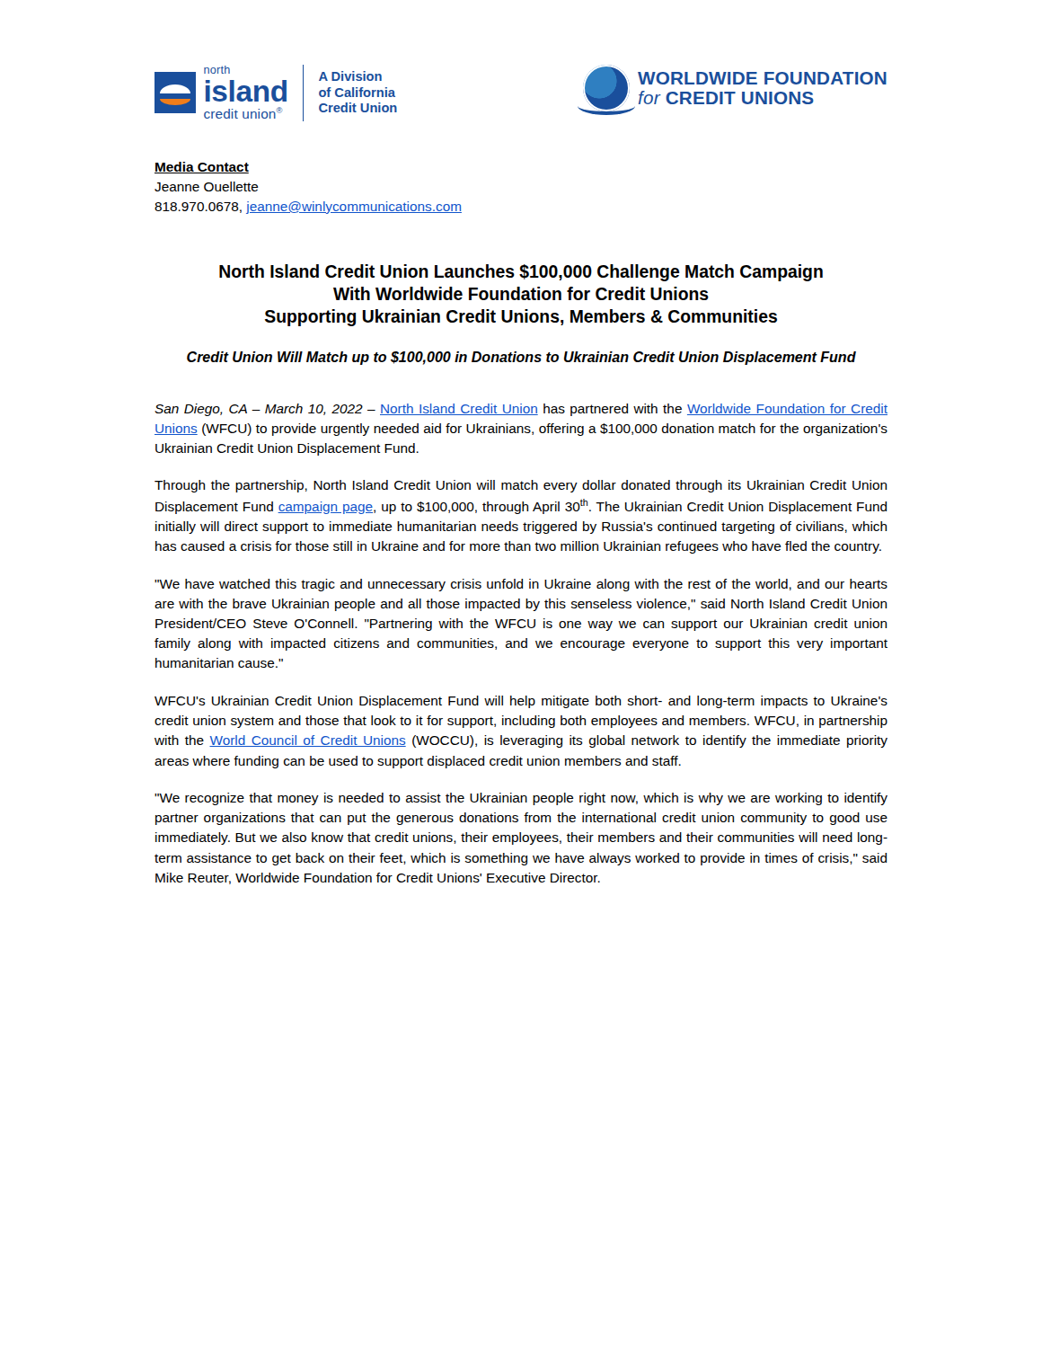north
island
credit union®
A Division
of California
Credit Union
WORLDWIDE FOUNDATION
for CREDIT UNIONS
Media Contact
Jeanne Ouellette
818.970.0678, jeanne@winlycommunications.com
North Island Credit Union Launches $100,000 Challenge Match Campaign
With Worldwide Foundation for Credit Unions
Supporting Ukrainian Credit Unions, Members & Communities
Credit Union Will Match up to $100,000 in Donations to Ukrainian Credit Union Displacement Fund
San Diego, CA – March 10, 2022 – North Island Credit Union has partnered with the Worldwide Foundation for Credit Unions (WFCU) to provide urgently needed aid for Ukrainians, offering a $100,000 donation match for the organization's Ukrainian Credit Union Displacement Fund.
Through the partnership, North Island Credit Union will match every dollar donated through its Ukrainian Credit Union Displacement Fund campaign page, up to $100,000, through April 30th. The Ukrainian Credit Union Displacement Fund initially will direct support to immediate humanitarian needs triggered by Russia's continued targeting of civilians, which has caused a crisis for those still in Ukraine and for more than two million Ukrainian refugees who have fled the country.
"We have watched this tragic and unnecessary crisis unfold in Ukraine along with the rest of the world, and our hearts are with the brave Ukrainian people and all those impacted by this senseless violence," said North Island Credit Union President/CEO Steve O'Connell. "Partnering with the WFCU is one way we can support our Ukrainian credit union family along with impacted citizens and communities, and we encourage everyone to support this very important humanitarian cause."
WFCU's Ukrainian Credit Union Displacement Fund will help mitigate both short- and long-term impacts to Ukraine's credit union system and those that look to it for support, including both employees and members. WFCU, in partnership with the World Council of Credit Unions (WOCCU), is leveraging its global network to identify the immediate priority areas where funding can be used to support displaced credit union members and staff.
"We recognize that money is needed to assist the Ukrainian people right now, which is why we are working to identify partner organizations that can put the generous donations from the international credit union community to good use immediately. But we also know that credit unions, their employees, their members and their communities will need long-term assistance to get back on their feet, which is something we have always worked to provide in times of crisis," said Mike Reuter, Worldwide Foundation for Credit Unions' Executive Director.